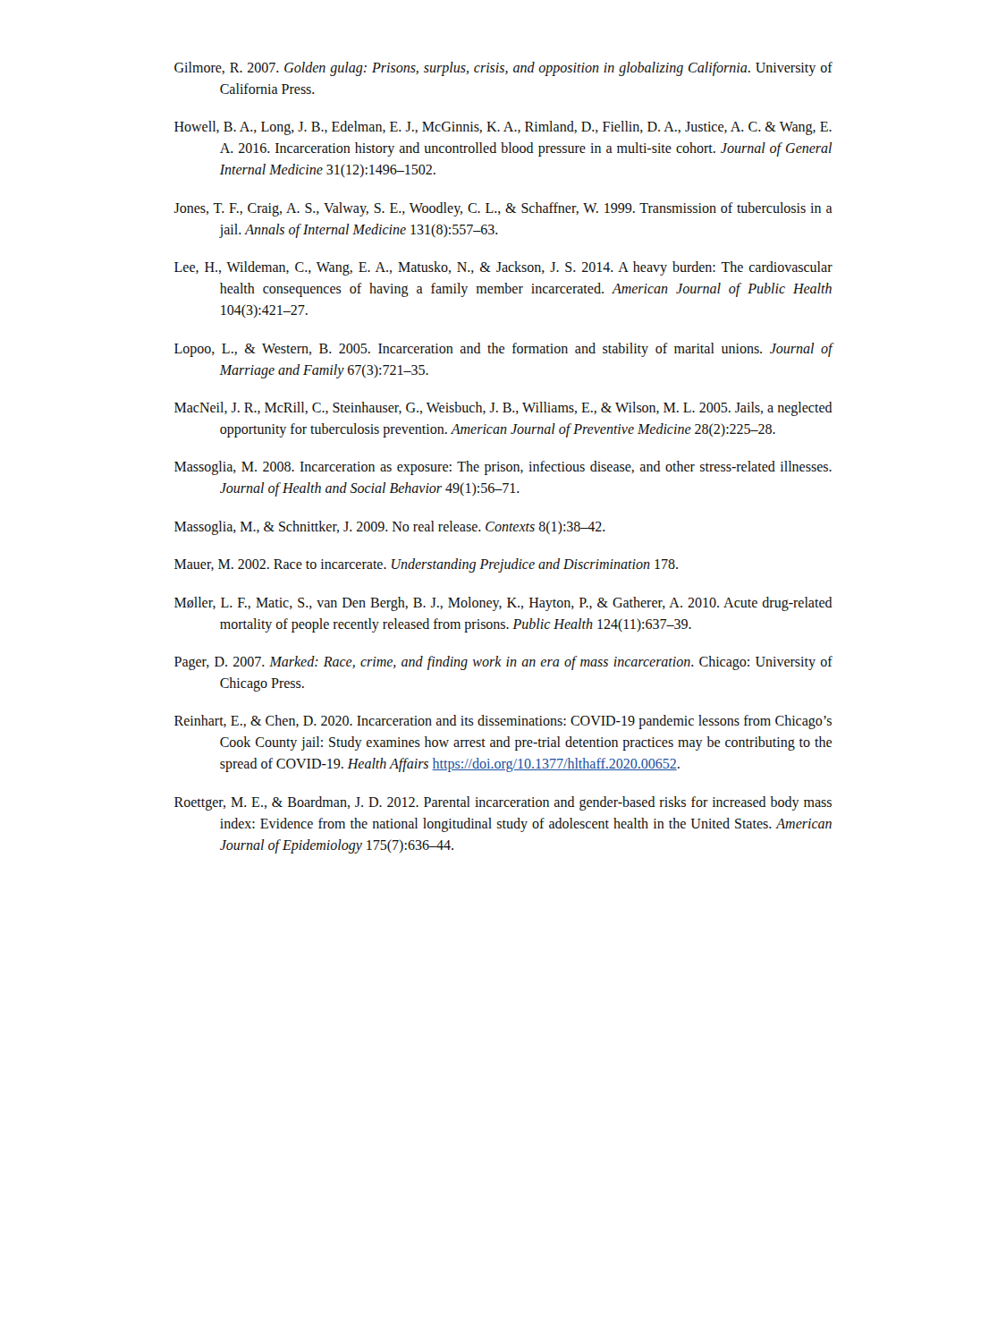Gilmore, R. 2007. Golden gulag: Prisons, surplus, crisis, and opposition in globalizing California. University of California Press.
Howell, B. A., Long, J. B., Edelman, E. J., McGinnis, K. A., Rimland, D., Fiellin, D. A., Justice, A. C. & Wang, E. A. 2016. Incarceration history and uncontrolled blood pressure in a multi-site cohort. Journal of General Internal Medicine 31(12):1496–1502.
Jones, T. F., Craig, A. S., Valway, S. E., Woodley, C. L., & Schaffner, W. 1999. Transmission of tuberculosis in a jail. Annals of Internal Medicine 131(8):557–63.
Lee, H., Wildeman, C., Wang, E. A., Matusko, N., & Jackson, J. S. 2014. A heavy burden: The cardiovascular health consequences of having a family member incarcerated. American Journal of Public Health 104(3):421–27.
Lopoo, L., & Western, B. 2005. Incarceration and the formation and stability of marital unions. Journal of Marriage and Family 67(3):721–35.
MacNeil, J. R., McRill, C., Steinhauser, G., Weisbuch, J. B., Williams, E., & Wilson, M. L. 2005. Jails, a neglected opportunity for tuberculosis prevention. American Journal of Preventive Medicine 28(2):225–28.
Massoglia, M. 2008. Incarceration as exposure: The prison, infectious disease, and other stress-related illnesses. Journal of Health and Social Behavior 49(1):56–71.
Massoglia, M., & Schnittker, J. 2009. No real release. Contexts 8(1):38–42.
Mauer, M. 2002. Race to incarcerate. Understanding Prejudice and Discrimination 178.
Møller, L. F., Matic, S., van Den Bergh, B. J., Moloney, K., Hayton, P., & Gatherer, A. 2010. Acute drug-related mortality of people recently released from prisons. Public Health 124(11):637–39.
Pager, D. 2007. Marked: Race, crime, and finding work in an era of mass incarceration. Chicago: University of Chicago Press.
Reinhart, E., & Chen, D. 2020. Incarceration and its disseminations: COVID-19 pandemic lessons from Chicago’s Cook County jail: Study examines how arrest and pre-trial detention practices may be contributing to the spread of COVID-19. Health Affairs https://doi.org/10.1377/hlthaff.2020.00652.
Roettger, M. E., & Boardman, J. D. 2012. Parental incarceration and gender-based risks for increased body mass index: Evidence from the national longitudinal study of adolescent health in the United States. American Journal of Epidemiology 175(7):636–44.